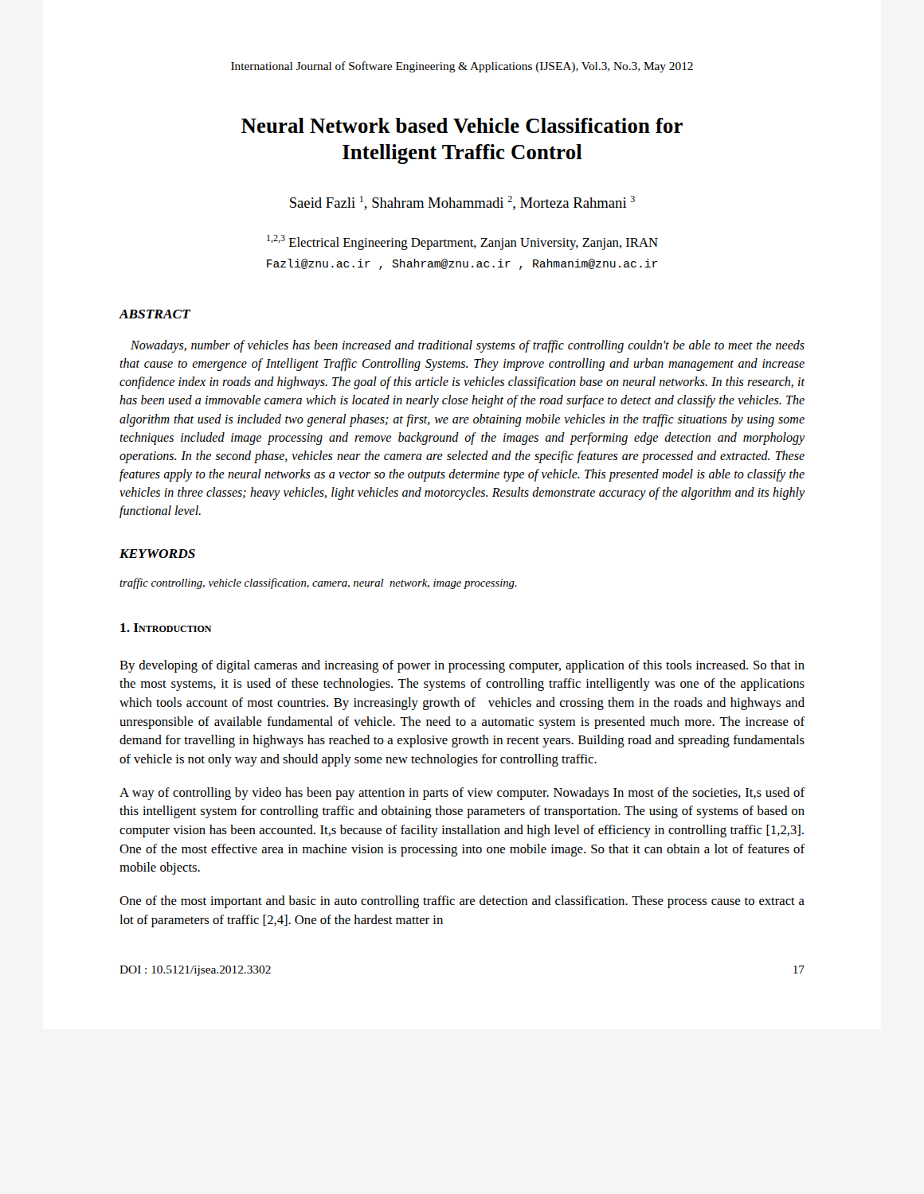International Journal of Software Engineering & Applications (IJSEA), Vol.3, No.3, May 2012
Neural Network based Vehicle Classification for
Intelligent Traffic Control
Saeid Fazli 1, Shahram Mohammadi 2, Morteza Rahmani 3
1,2,3 Electrical Engineering Department, Zanjan University, Zanjan, IRAN
Fazli@znu.ac.ir , Shahram@znu.ac.ir , Rahmanim@znu.ac.ir
ABSTRACT
Nowadays, number of vehicles has been increased and traditional systems of traffic controlling couldn't be able to meet the needs that cause to emergence of Intelligent Traffic Controlling Systems. They improve controlling and urban management and increase confidence index in roads and highways. The goal of this article is vehicles classification base on neural networks. In this research, it has been used a immovable camera which is located in nearly close height of the road surface to detect and classify the vehicles. The algorithm that used is included two general phases; at first, we are obtaining mobile vehicles in the traffic situations by using some techniques included image processing and remove background of the images and performing edge detection and morphology operations. In the second phase, vehicles near the camera are selected and the specific features are processed and extracted. These features apply to the neural networks as a vector so the outputs determine type of vehicle. This presented model is able to classify the vehicles in three classes; heavy vehicles, light vehicles and motorcycles. Results demonstrate accuracy of the algorithm and its highly functional level.
KEYWORDS
traffic controlling, vehicle classification, camera, neural network, image processing.
1. Introduction
By developing of digital cameras and increasing of power in processing computer, application of this tools increased. So that in the most systems, it is used of these technologies. The systems of controlling traffic intelligently was one of the applications which tools account of most countries. By increasingly growth of vehicles and crossing them in the roads and highways and unresponsible of available fundamental of vehicle. The need to a automatic system is presented much more. The increase of demand for travelling in highways has reached to a explosive growth in recent years. Building road and spreading fundamentals of vehicle is not only way and should apply some new technologies for controlling traffic.
A way of controlling by video has been pay attention in parts of view computer. Nowadays In most of the societies, It,s used of this intelligent system for controlling traffic and obtaining those parameters of transportation. The using of systems of based on computer vision has been accounted. It,s because of facility installation and high level of efficiency in controlling traffic [1,2,3]. One of the most effective area in machine vision is processing into one mobile image. So that it can obtain a lot of features of mobile objects.
One of the most important and basic in auto controlling traffic are detection and classification. These process cause to extract a lot of parameters of traffic [2,4]. One of the hardest matter in
DOI : 10.5121/ijsea.2012.3302 17